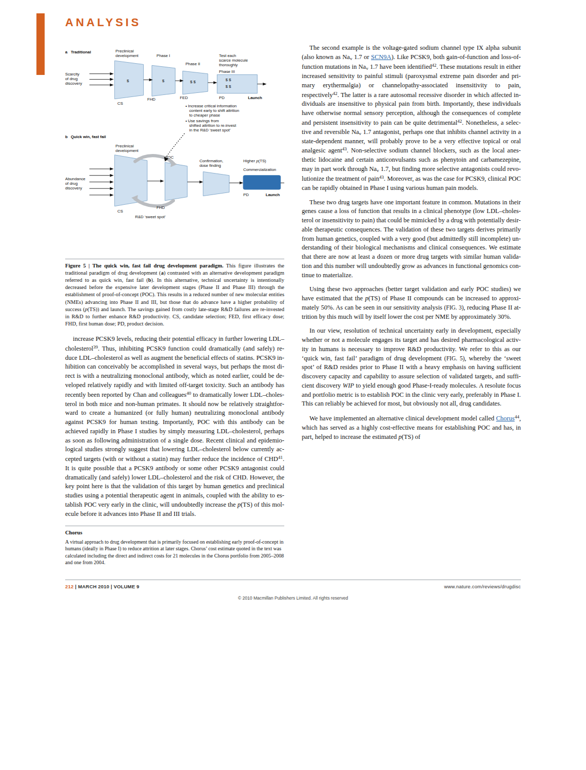ANALYSIS
a Traditional Preclinical development Phase I Phase II Test each scarce molecule thoroughly Phase III Scarcity of drug discovery $ $ $ $ $ $ $ $ CS FHD FED PD Launch • Increase critical information content early to shift attrition to cheaper phase • Use savings from shifted attrition to re-invest in the R&D ‘sweet spot’ b Quick win, fast fail Preclinical development Abundance of drug discovery POC Confirmation, dose finding Higher p(TS) Commercialization CS FHD R&D ‘sweet spot’ PD Launch
Figure 5 | The quick win, fast fail drug development paradigm. This figure illustrates the traditional paradigm of drug development (a) contrasted with an alternative development paradigm referred to as quick win, fast fail (b). In this alternative, technical uncertainty is intentionally decreased before the expensive later development stages (Phase II and Phase III) through the establishment of proof-of-concept (POC). This results in a reduced number of new molecular entities (NMEs) advancing into Phase II and III, but those that do advance have a higher probability of success (p(TS)) and launch. The savings gained from costly late-stage R&D failures are re-invested in R&D to further enhance R&D productivity. CS, candidate selection; FED, first efficacy dose; FHD, first human dose; PD, product decision.
increase PCSK9 levels, reducing their potential efficacy in further lowering LDL–cholesterol39. Thus, inhibiting PCSK9 function could dramatically (and safely) reduce LDL–cholesterol as well as augment the beneficial effects of statins. PCSK9 inhibition can conceivably be accomplished in several ways, but perhaps the most direct is with a neutralizing monoclonal antibody, which as noted earlier, could be developed relatively rapidly and with limited off-target toxicity. Such an antibody has recently been reported by Chan and colleagues40 to dramatically lower LDL–cholesterol in both mice and non-human primates. It should now be relatively straightforward to create a humanized (or fully human) neutralizing monoclonal antibody against PCSK9 for human testing. Importantly, POC with this antibody can be achieved rapidly in Phase I studies by simply measuring LDL–cholesterol, perhaps as soon as following administration of a single dose. Recent clinical and epidemiological studies strongly suggest that lowering LDL–cholesterol below currently accepted targets (with or without a statin) may further reduce the incidence of CHD41. It is quite possible that a PCSK9 antibody or some other PCSK9 antagonist could dramatically (and safely) lower LDL–cholesterol and the risk of CHD. However, the key point here is that the validation of this target by human genetics and preclinical studies using a potential therapeutic agent in animals, coupled with the ability to establish POC very early in the clinic, will undoubtedly increase the p(TS) of this molecule before it advances into Phase II and III trials.
Chorus
A virtual approach to drug development that is primarily focused on establishing early proof-of-concept in humans (ideally in Phase I) to reduce attrition at later stages. Chorus’ cost estimate quoted in the text was calculated including the direct and indirect costs for 21 molecules in the Chorus portfolio from 2005–2008 and one from 2004.
The second example is the voltage-gated sodium channel type IX alpha subunit (also known as Nav 1.7 or SCN9A). Like PCSK9, both gain-of-function and loss-of-function mutations in Nav 1.7 have been identified42. These mutations result in either increased sensitivity to painful stimuli (paroxysmal extreme pain disorder and primary erythermalgia) or channelopathy-associated insensitivity to pain, respectively42. The latter is a rare autosomal recessive disorder in which affected individuals are insensitive to physical pain from birth. Importantly, these individuals have otherwise normal sensory perception, although the consequences of complete and persistent insensitivity to pain can be quite detrimental42. Nonetheless, a selective and reversible Nav 1.7 antagonist, perhaps one that inhibits channel activity in a state-dependent manner, will probably prove to be a very effective topical or oral analgesic agent43. Non-selective sodium channel blockers, such as the local anesthetic lidocaine and certain anticonvulsants such as phenytoin and carbamezepine, may in part work through Nav 1.7, but finding more selective antagonists could revolutionize the treatment of pain43. Moreover, as was the case for PCSK9, clinical POC can be rapidly obtained in Phase I using various human pain models.
These two drug targets have one important feature in common. Mutations in their genes cause a loss of function that results in a clinical phenotype (low LDL–cholesterol or insensitivity to pain) that could be mimicked by a drug with potentially desirable therapeutic consequences. The validation of these two targets derives primarily from human genetics, coupled with a very good (but admittedly still incomplete) understanding of their biological mechanisms and clinical consequences. We estimate that there are now at least a dozen or more drug targets with similar human validation and this number will undoubtedly grow as advances in functional genomics continue to materialize.
Using these two approaches (better target validation and early POC studies) we have estimated that the p(TS) of Phase II compounds can be increased to approximately 50%. As can be seen in our sensitivity analysis (FIG. 3), reducing Phase II attrition by this much will by itself lower the cost per NME by approximately 30%.
In our view, resolution of technical uncertainty early in development, especially whether or not a molecule engages its target and has desired pharmacological activity in humans is necessary to improve R&D productivity. We refer to this as our ‘quick win, fast fail’ paradigm of drug development (FIG. 5), whereby the ‘sweet spot’ of R&D resides prior to Phase II with a heavy emphasis on having sufficient discovery capacity and capability to assure selection of validated targets, and sufficient discovery WIP to yield enough good Phase-I-ready molecules. A resolute focus and portfolio metric is to establish POC in the clinic very early, preferably in Phase I. This can reliably be achieved for most, but obviously not all, drug candidates.
We have implemented an alternative clinical development model called Chorus 44, which has served as a highly cost-effective means for establishing POC and has, in part, helped to increase the estimated p(TS) of
212 | MARCH 2010 | VOLUME 9
www.nature.com/reviews/drugdisc
© 2010 Macmillan Publishers Limited. All rights reserved